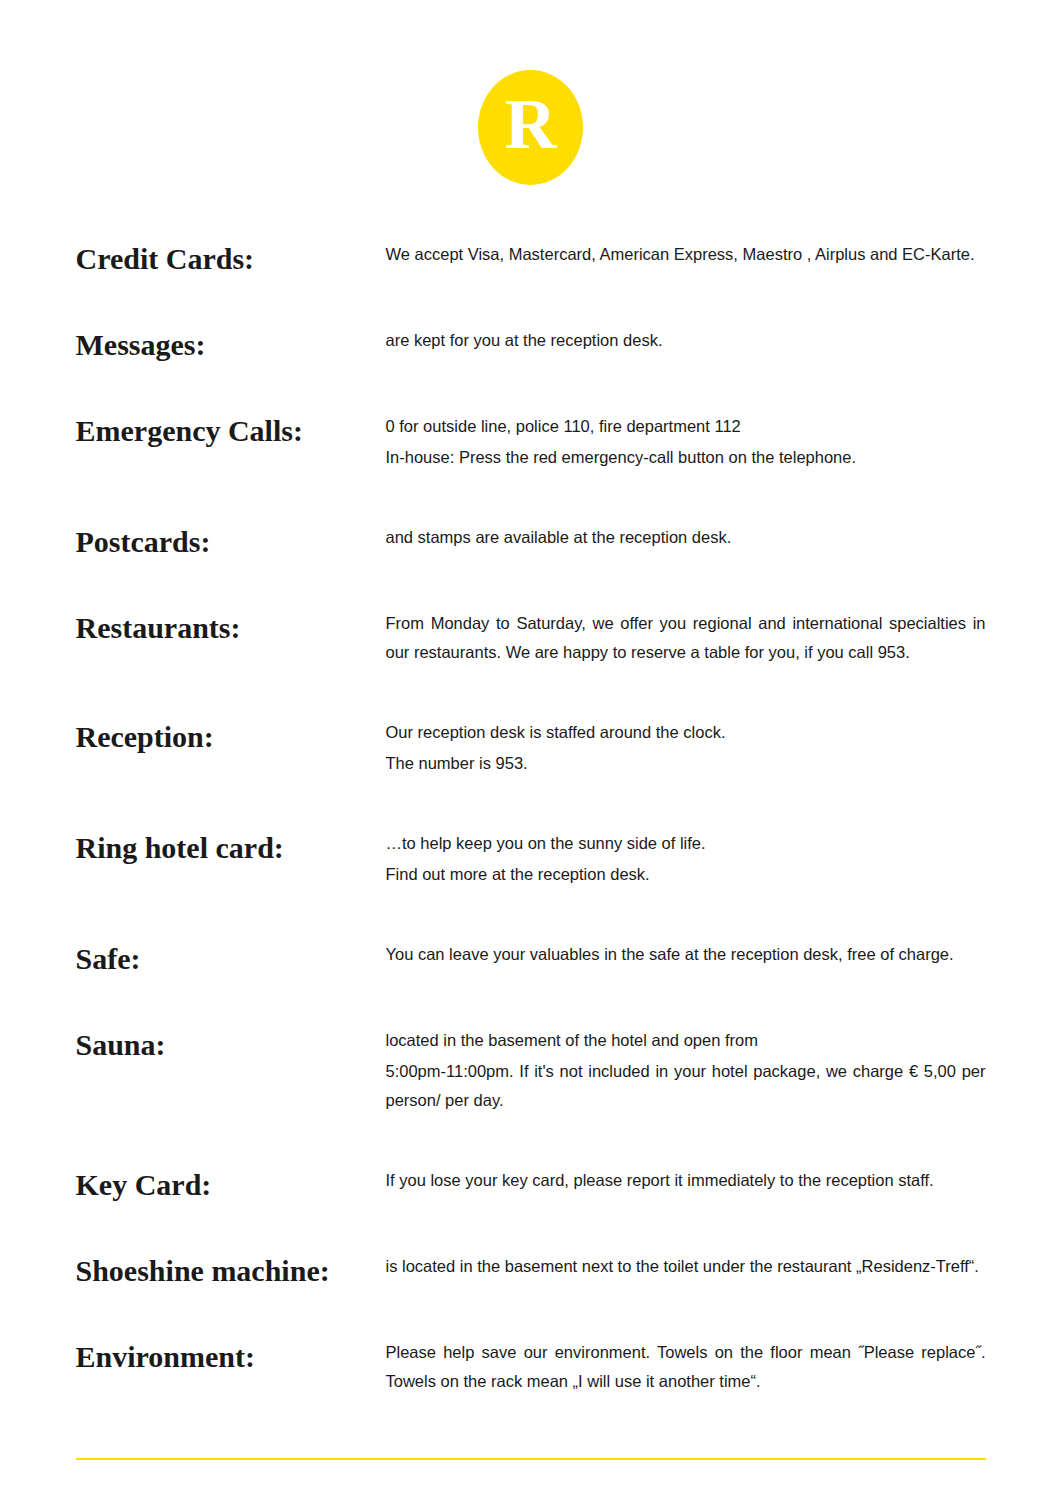R
Credit Cards:
We accept Visa, Mastercard, American Express, Maestro , Airplus and EC-Karte.
Messages:
are kept for you at the reception desk.
Emergency Calls:
0 for outside line, police 110, fire department 112
In-house: Press the red emergency-call button on the telephone.
Postcards:
and stamps are available at the reception desk.
Restaurants:
From Monday to Saturday, we offer you regional and international specialties in our restaurants. We are happy to reserve a table for you, if you call 953.
Reception:
Our reception desk is staffed around the clock.
The number is 953.
Ring hotel card:
…to help keep you on the sunny side of life.
Find out more at the reception desk.
Safe:
You can leave your valuables in the safe at the reception desk, free of charge.
Sauna:
located in the basement of the hotel and open from
5:00pm-11:00pm. If it's not included in your hotel package, we charge € 5,00 per person/ per day.
Key Card:
If you lose your key card, please report it immediately to the reception staff.
Shoeshine machine:
is located in the basement next to the toilet under the restaurant „Residenz-Treff“.
Environment:
Please help save our environment. Towels on the floor mean ˝Please replace˝. Towels on the rack mean „I will use it another time“.